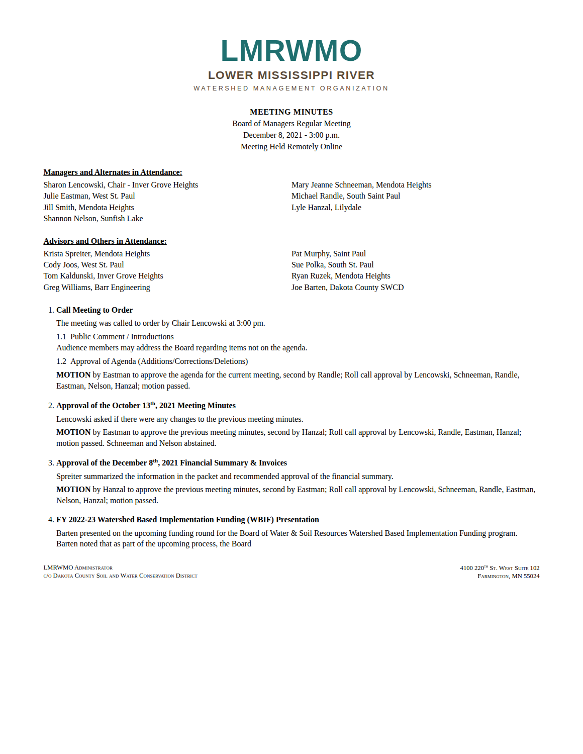LMRWMO
LOWER MISSISSIPPI RIVER
WATERSHED MANAGEMENT ORGANIZATION
MEETING MINUTES
Board of Managers Regular Meeting
December 8, 2021 - 3:00 p.m.
Meeting Held Remotely Online
Managers and Alternates in Attendance:
| Sharon Lencowski, Chair - Inver Grove Heights | Mary Jeanne Schneeman, Mendota Heights |
| Julie Eastman, West St. Paul | Michael Randle, South Saint Paul |
| Jill Smith, Mendota Heights | Lyle Hanzal, Lilydale |
| Shannon Nelson, Sunfish Lake | |
Advisors and Others in Attendance:
| Krista Spreiter, Mendota Heights | Pat Murphy, Saint Paul |
| Cody Joos, West St. Paul | Sue Polka, South St. Paul |
| Tom Kaldunski, Inver Grove Heights | Ryan Ruzek, Mendota Heights |
| Greg Williams, Barr Engineering | Joe Barten, Dakota County SWCD |
Call Meeting to Order
The meeting was called to order by Chair Lencowski at 3:00 pm.
1.1 Public Comment / Introductions
Audience members may address the Board regarding items not on the agenda.
1.2 Approval of Agenda (Additions/Corrections/Deletions)
MOTION by Eastman to approve the agenda for the current meeting, second by Randle; Roll call approval by Lencowski, Schneeman, Randle, Eastman, Nelson, Hanzal; motion passed.
Approval of the October 13th, 2021 Meeting Minutes
Lencowski asked if there were any changes to the previous meeting minutes.
MOTION by Eastman to approve the previous meeting minutes, second by Hanzal; Roll call approval by Lencowski, Randle, Eastman, Hanzal; motion passed. Schneeman and Nelson abstained.
Approval of the December 8th, 2021 Financial Summary & Invoices
Spreiter summarized the information in the packet and recommended approval of the financial summary.
MOTION by Hanzal to approve the previous meeting minutes, second by Eastman; Roll call approval by Lencowski, Schneeman, Randle, Eastman, Nelson, Hanzal; motion passed.
FY 2022-23 Watershed Based Implementation Funding (WBIF) Presentation
Barten presented on the upcoming funding round for the Board of Water & Soil Resources Watershed Based Implementation Funding program. Barten noted that as part of the upcoming process, the Board
LMRWMO Administrator
c/o Dakota County Soil and Water Conservation District
4100 220th St. West Suite 102
Farmington, MN 55024